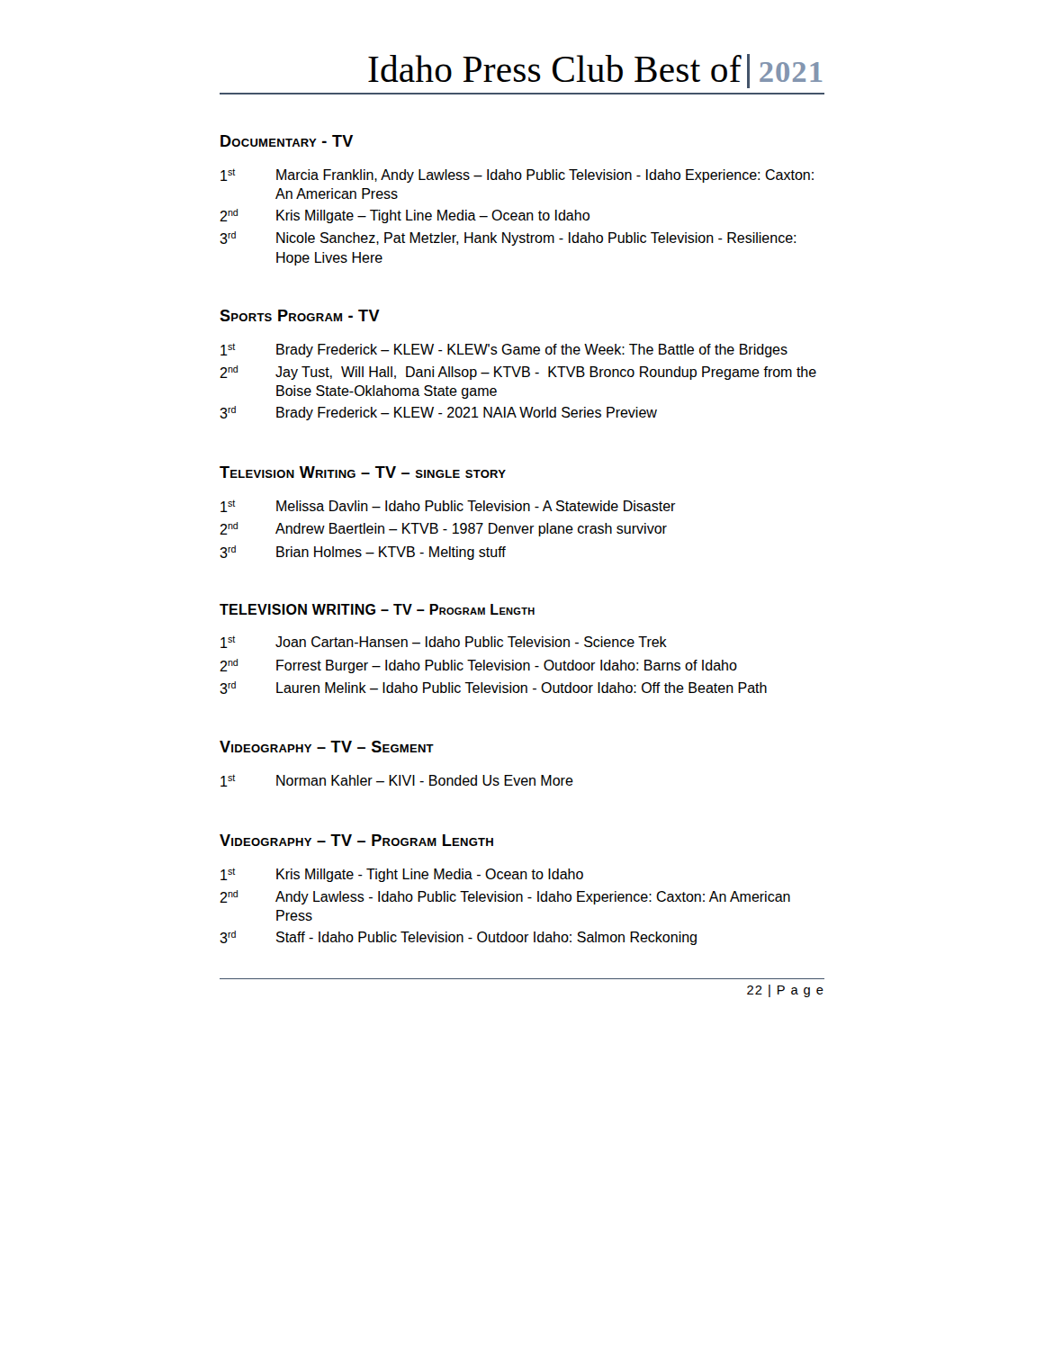Idaho Press Club Best of 2021
Documentary - TV
1st
Marcia Franklin, Andy Lawless – Idaho Public Television - Idaho Experience: Caxton: An American Press
2nd
Kris Millgate – Tight Line Media – Ocean to Idaho
3rd
Nicole Sanchez, Pat Metzler, Hank Nystrom - Idaho Public Television - Resilience: Hope Lives Here
Sports Program - TV
1st
Brady Frederick – KLEW - KLEW's Game of the Week: The Battle of the Bridges
2nd
Jay Tust, Will Hall, Dani Allsop – KTVB - KTVB Bronco Roundup Pregame from the Boise State-Oklahoma State game
3rd
Brady Frederick – KLEW - 2021 NAIA World Series Preview
Television Writing – TV – single story
1st
Melissa Davlin – Idaho Public Television - A Statewide Disaster
2nd
Andrew Baertlein – KTVB - 1987 Denver plane crash survivor
3rd
Brian Holmes – KTVB - Melting stuff
TELEVISION WRITING – TV – Program Length
1st
Joan Cartan-Hansen – Idaho Public Television - Science Trek
2nd
Forrest Burger – Idaho Public Television - Outdoor Idaho: Barns of Idaho
3rd
Lauren Melink – Idaho Public Television - Outdoor Idaho: Off the Beaten Path
Videography – TV – Segment
1st
Norman Kahler – KIVI - Bonded Us Even More
Videography – TV – Program Length
1st
Kris Millgate - Tight Line Media - Ocean to Idaho
2nd
Andy Lawless - Idaho Public Television - Idaho Experience: Caxton: An American Press
3rd
Staff - Idaho Public Television - Outdoor Idaho: Salmon Reckoning
22 | P a g e